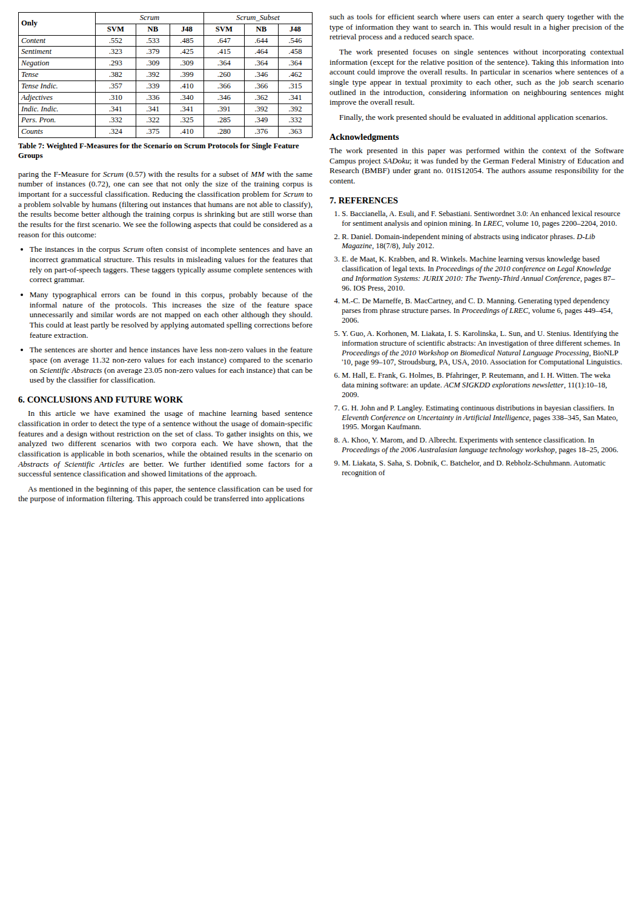| Only | Scrum | Scrum_Subset |
| --- | --- | --- |
| SVM | NB | J48 | SVM | NB | J48 |
| Content | .552 | .533 | .485 | .647 | .644 | .546 |
| Sentiment | .323 | .379 | .425 | .415 | .464 | .458 |
| Negation | .293 | .309 | .309 | .364 | .364 | .364 |
| Tense | .382 | .392 | .399 | .260 | .346 | .462 |
| Tense Indic. | .357 | .339 | .410 | .366 | .366 | .315 |
| Adjectives | .310 | .336 | .340 | .346 | .362 | .341 |
| Indic. Indic. | .341 | .341 | .341 | .391 | .392 | .392 |
| Pers. Pron. | .332 | .322 | .325 | .285 | .349 | .332 |
| Counts | .324 | .375 | .410 | .280 | .376 | .363 |
Table 7: Weighted F-Measures for the Scenario on Scrum Protocols for Single Feature Groups
paring the F-Measure for Scrum (0.57) with the results for a subset of MM with the same number of instances (0.72), one can see that not only the size of the training corpus is important for a successful classification. Reducing the classification problem for Scrum to a problem solvable by humans (filtering out instances that humans are not able to classify), the results become better although the training corpus is shrinking but are still worse than the results for the first scenario. We see the following aspects that could be considered as a reason for this outcome:
The instances in the corpus Scrum often consist of incomplete sentences and have an incorrect grammatical structure. This results in misleading values for the features that rely on part-of-speech taggers. These taggers typically assume complete sentences with correct grammar.
Many typographical errors can be found in this corpus, probably because of the informal nature of the protocols. This increases the size of the feature space unnecessarily and similar words are not mapped on each other although they should. This could at least partly be resolved by applying automated spelling corrections before feature extraction.
The sentences are shorter and hence instances have less non-zero values in the feature space (on average 11.32 non-zero values for each instance) compared to the scenario on Scientific Abstracts (on average 23.05 non-zero values for each instance) that can be used by the classifier for classification.
6. Conclusions and Future Work
In this article we have examined the usage of machine learning based sentence classification in order to detect the type of a sentence without the usage of domain-specific features and a design without restriction on the set of class. To gather insights on this, we analyzed two different scenarios with two corpora each. We have shown, that the classification is applicable in both scenarios, while the obtained results in the scenario on Abstracts of Scientific Articles are better. We further identified some factors for a successful sentence classification and showed limitations of the approach.
As mentioned in the beginning of this paper, the sentence classification can be used for the purpose of information filtering. This approach could be transferred into applications
such as tools for efficient search where users can enter a search query together with the type of information they want to search in. This would result in a higher precision of the retrieval process and a reduced search space.
The work presented focuses on single sentences without incorporating contextual information (except for the relative position of the sentence). Taking this information into account could improve the overall results. In particular in scenarios where sentences of a single type appear in textual proximity to each other, such as the job search scenario outlined in the introduction, considering information on neighbouring sentences might improve the overall result.
Finally, the work presented should be evaluated in additional application scenarios.
Acknowledgments
The work presented in this paper was performed within the context of the Software Campus project SADoku; it was funded by the German Federal Ministry of Education and Research (BMBF) under grant no. 01IS12054. The authors assume responsibility for the content.
7. References
S. Baccianella, A. Esuli, and F. Sebastiani. Sentiwordnet 3.0: An enhanced lexical resource for sentiment analysis and opinion mining. In LREC, volume 10, pages 2200–2204, 2010.
R. Daniel. Domain-independent mining of abstracts using indicator phrases. D-Lib Magazine, 18(7/8), July 2012.
E. de Maat, K. Krabben, and R. Winkels. Machine learning versus knowledge based classification of legal texts. In Proceedings of the 2010 conference on Legal Knowledge and Information Systems: JURIX 2010: The Twenty-Third Annual Conference, pages 87–96. IOS Press, 2010.
M.-C. De Marneffe, B. MacCartney, and C. D. Manning. Generating typed dependency parses from phrase structure parses. In Proceedings of LREC, volume 6, pages 449–454, 2006.
Y. Guo, A. Korhonen, M. Liakata, I. S. Karolinska, L. Sun, and U. Stenius. Identifying the information structure of scientific abstracts: An investigation of three different schemes. In Proceedings of the 2010 Workshop on Biomedical Natural Language Processing, BioNLP '10, page 99–107, Stroudsburg, PA, USA, 2010. Association for Computational Linguistics.
M. Hall, E. Frank, G. Holmes, B. Pfahringer, P. Reutemann, and I. H. Witten. The weka data mining software: an update. ACM SIGKDD explorations newsletter, 11(1):10–18, 2009.
G. H. John and P. Langley. Estimating continuous distributions in bayesian classifiers. In Eleventh Conference on Uncertainty in Artificial Intelligence, pages 338–345, San Mateo, 1995. Morgan Kaufmann.
A. Khoo, Y. Marom, and D. Albrecht. Experiments with sentence classification. In Proceedings of the 2006 Australasian language technology workshop, pages 18–25, 2006.
M. Liakata, S. Saha, S. Dobnik, C. Batchelor, and D. Rebholz-Schuhmann. Automatic recognition of